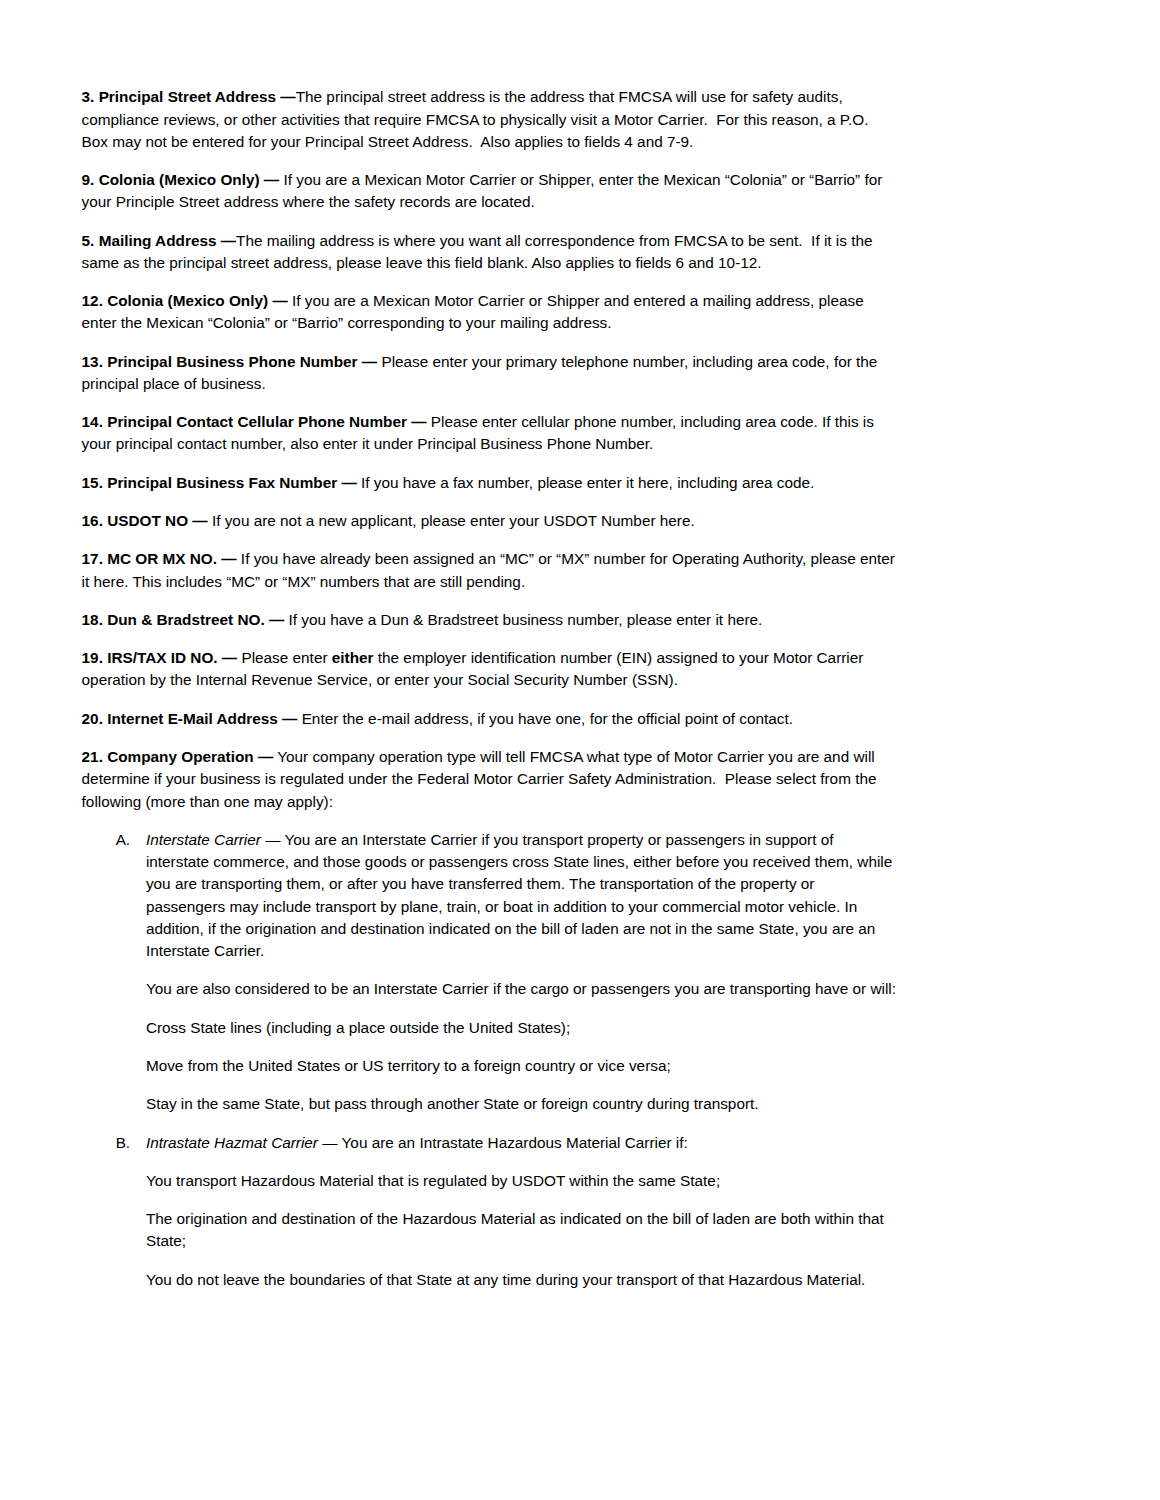3. Principal Street Address —The principal street address is the address that FMCSA will use for safety audits, compliance reviews, or other activities that require FMCSA to physically visit a Motor Carrier. For this reason, a P.O. Box may not be entered for your Principal Street Address. Also applies to fields 4 and 7-9.
9. Colonia (Mexico Only) — If you are a Mexican Motor Carrier or Shipper, enter the Mexican “Colonia” or “Barrio” for your Principle Street address where the safety records are located.
5. Mailing Address —The mailing address is where you want all correspondence from FMCSA to be sent. If it is the same as the principal street address, please leave this field blank. Also applies to fields 6 and 10-12.
12. Colonia (Mexico Only) — If you are a Mexican Motor Carrier or Shipper and entered a mailing address, please enter the Mexican “Colonia” or “Barrio” corresponding to your mailing address.
13. Principal Business Phone Number — Please enter your primary telephone number, including area code, for the principal place of business.
14. Principal Contact Cellular Phone Number — Please enter cellular phone number, including area code. If this is your principal contact number, also enter it under Principal Business Phone Number.
15. Principal Business Fax Number — If you have a fax number, please enter it here, including area code.
16. USDOT NO — If you are not a new applicant, please enter your USDOT Number here.
17. MC OR MX NO. — If you have already been assigned an “MC” or “MX” number for Operating Authority, please enter it here. This includes “MC” or “MX” numbers that are still pending.
18. Dun & Bradstreet NO. — If you have a Dun & Bradstreet business number, please enter it here.
19. IRS/TAX ID NO. — Please enter either the employer identification number (EIN) assigned to your Motor Carrier operation by the Internal Revenue Service, or enter your Social Security Number (SSN).
20. Internet E-Mail Address — Enter the e-mail address, if you have one, for the official point of contact.
21. Company Operation — Your company operation type will tell FMCSA what type of Motor Carrier you are and will determine if your business is regulated under the Federal Motor Carrier Safety Administration. Please select from the following (more than one may apply):
Interstate Carrier — You are an Interstate Carrier if you transport property or passengers in support of interstate commerce, and those goods or passengers cross State lines, either before you received them, while you are transporting them, or after you have transferred them. The transportation of the property or passengers may include transport by plane, train, or boat in addition to your commercial motor vehicle. In addition, if the origination and destination indicated on the bill of laden are not in the same State, you are an Interstate Carrier.
You are also considered to be an Interstate Carrier if the cargo or passengers you are transporting have or will:
Cross State lines (including a place outside the United States);
Move from the United States or US territory to a foreign country or vice versa;
Stay in the same State, but pass through another State or foreign country during transport.
Intrastate Hazmat Carrier — You are an Intrastate Hazardous Material Carrier if:
You transport Hazardous Material that is regulated by USDOT within the same State;
The origination and destination of the Hazardous Material as indicated on the bill of laden are both within that State;
You do not leave the boundaries of that State at any time during your transport of that Hazardous Material.